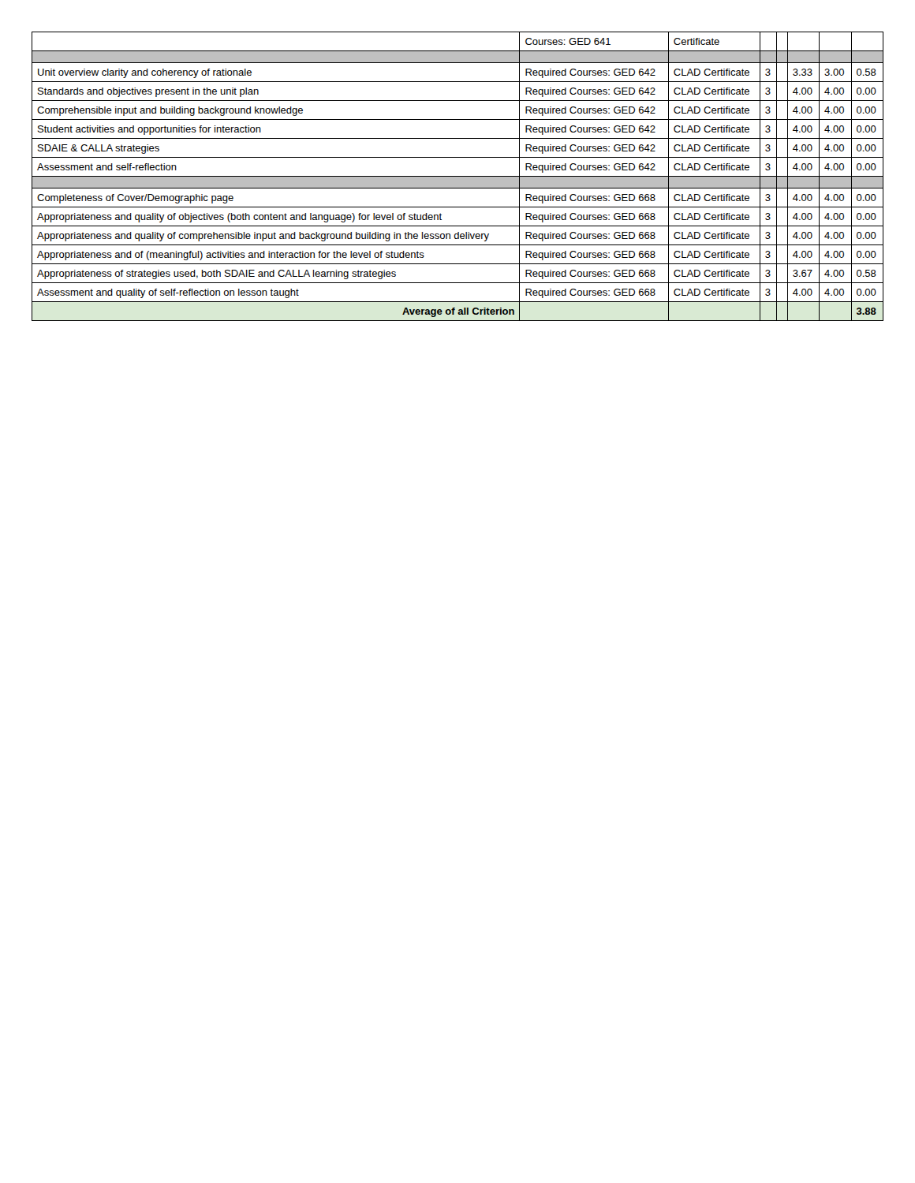| | Courses: GED 641 | Certificate | | | | | |
| Unit overview clarity and coherency of rationale | Required Courses: GED 642 | CLAD Certificate | 3 | | 3.33 | 3.00 | 0.58 |
| Standards and objectives present in the unit plan | Required Courses: GED 642 | CLAD Certificate | 3 | | 4.00 | 4.00 | 0.00 |
| Comprehensible input and building background knowledge | Required Courses: GED 642 | CLAD Certificate | 3 | | 4.00 | 4.00 | 0.00 |
| Student activities and opportunities for interaction | Required Courses: GED 642 | CLAD Certificate | 3 | | 4.00 | 4.00 | 0.00 |
| SDAIE & CALLA strategies | Required Courses: GED 642 | CLAD Certificate | 3 | | 4.00 | 4.00 | 0.00 |
| Assessment and self-reflection | Required Courses: GED 642 | CLAD Certificate | 3 | | 4.00 | 4.00 | 0.00 |
| Completeness of Cover/Demographic page | Required Courses: GED 668 | CLAD Certificate | 3 | | 4.00 | 4.00 | 0.00 |
| Appropriateness and quality of objectives (both content and language) for level of student | Required Courses: GED 668 | CLAD Certificate | 3 | | 4.00 | 4.00 | 0.00 |
| Appropriateness and quality of comprehensible input and background building in the lesson delivery | Required Courses: GED 668 | CLAD Certificate | 3 | | 4.00 | 4.00 | 0.00 |
| Appropriateness and of (meaningful) activities and interaction for the level of students | Required Courses: GED 668 | CLAD Certificate | 3 | | 4.00 | 4.00 | 0.00 |
| Appropriateness of strategies used, both SDAIE and CALLA learning strategies | Required Courses: GED 668 | CLAD Certificate | 3 | | 3.67 | 4.00 | 0.58 |
| Assessment and quality of self-reflection on lesson taught | Required Courses: GED 668 | CLAD Certificate | 3 | | 4.00 | 4.00 | 0.00 |
| Average of all Criterion | | | | | | | 3.88 |